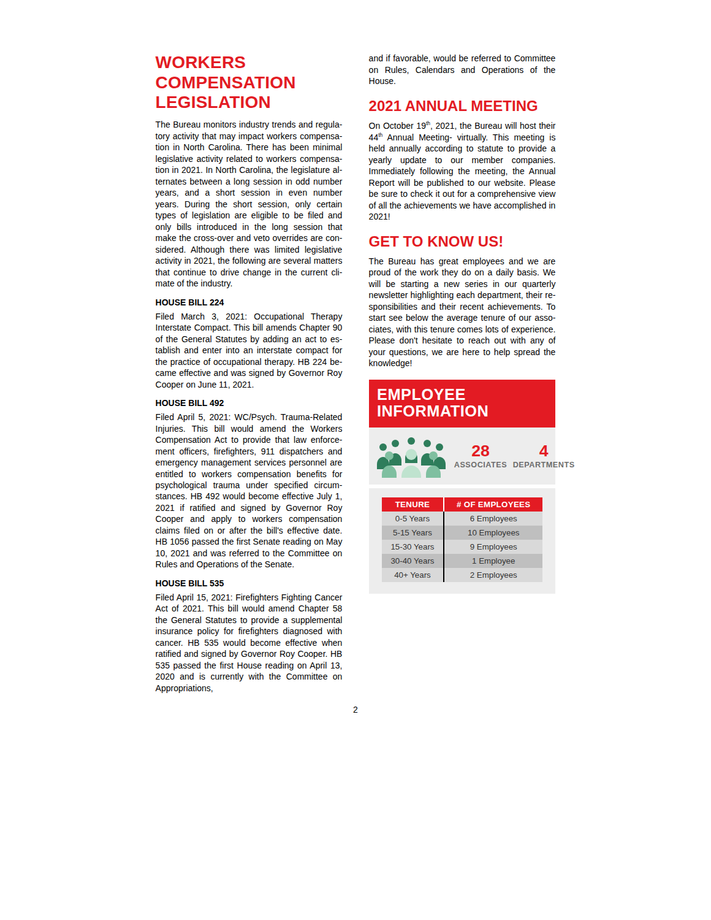WORKERS COMPENSATION LEGISLATION
The Bureau monitors industry trends and regulatory activity that may impact workers compensation in North Carolina. There has been minimal legislative activity related to workers compensation in 2021. In North Carolina, the legislature alternates between a long session in odd number years, and a short session in even number years. During the short session, only certain types of legislation are eligible to be filed and only bills introduced in the long session that make the cross-over and veto overrides are considered. Although there was limited legislative activity in 2021, the following are several matters that continue to drive change in the current climate of the industry.
HOUSE BILL 224
Filed March 3, 2021: Occupational Therapy Interstate Compact. This bill amends Chapter 90 of the General Statutes by adding an act to establish and enter into an interstate compact for the practice of occupational therapy. HB 224 became effective and was signed by Governor Roy Cooper on June 11, 2021.
HOUSE BILL 492
Filed April 5, 2021: WC/Psych. Trauma-Related Injuries. This bill would amend the Workers Compensation Act to provide that law enforcement officers, firefighters, 911 dispatchers and emergency management services personnel are entitled to workers compensation benefits for psychological trauma under specified circumstances. HB 492 would become effective July 1, 2021 if ratified and signed by Governor Roy Cooper and apply to workers compensation claims filed on or after the bill's effective date. HB 1056 passed the first Senate reading on May 10, 2021 and was referred to the Committee on Rules and Operations of the Senate.
HOUSE BILL 535
Filed April 15, 2021: Firefighters Fighting Cancer Act of 2021. This bill would amend Chapter 58 the General Statutes to provide a supplemental insurance policy for firefighters diagnosed with cancer. HB 535 would become effective when ratified and signed by Governor Roy Cooper. HB 535 passed the first House reading on April 13, 2020 and is currently with the Committee on Appropriations,
and if favorable, would be referred to Committee on Rules, Calendars and Operations of the House.
2021 ANNUAL MEETING
On October 19th, 2021, the Bureau will host their 44th Annual Meeting- virtually. This meeting is held annually according to statute to provide a yearly update to our member companies. Immediately following the meeting, the Annual Report will be published to our website. Please be sure to check it out for a comprehensive view of all the achievements we have accomplished in 2021!
GET TO KNOW US!
The Bureau has great employees and we are proud of the work they do on a daily basis. We will be starting a new series in our quarterly newsletter highlighting each department, their responsibilities and their recent achievements. To start see below the average tenure of our associates, with this tenure comes lots of experience. Please don't hesitate to reach out with any of your questions, we are here to help spread the knowledge!
EMPLOYEE
INFORMATION
28
ASSOCIATES
4
DEPARTMENTS
| TENURE | # OF EMPLOYEES |
| --- | --- |
| 0-5 Years | 6 Employees |
| 5-15 Years | 10 Employees |
| 15-30 Years | 9 Employees |
| 30-40 Years | 1 Employee |
| 40+ Years | 2 Employees |
2